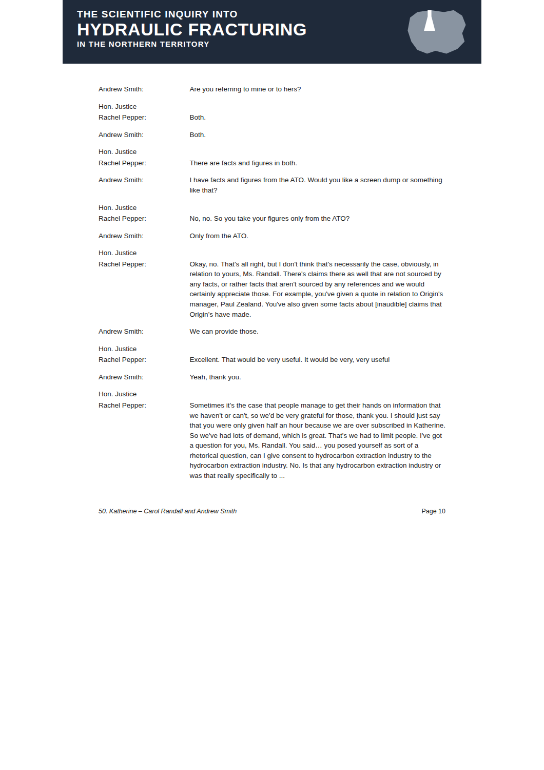The Scientific Inquiry into
Hydraulic Fracturing
in the Northern Territory
| Andrew Smith: | Are you referring to mine or to hers? |
| Hon. Justice | |
| Rachel Pepper: | Both. |
| Andrew Smith: | Both. |
| Hon. Justice | |
| Rachel Pepper: | There are facts and figures in both. |
| Andrew Smith: | I have facts and figures from the ATO. Would you like a screen dump or something like that? |
| Hon. Justice | |
| Rachel Pepper: | No, no. So you take your figures only from the ATO? |
| Andrew Smith: | Only from the ATO. |
| Hon. Justice | |
| Rachel Pepper: | Okay, no. That's all right, but I don't think that's necessarily the case, obviously, in relation to yours, Ms. Randall. There's claims there as well that are not sourced by any facts, or rather facts that aren't sourced by any references and we would certainly appreciate those. For example, you've given a quote in relation to Origin's manager, Paul Zealand. You've also given some facts about [inaudible] claims that Origin’s have made. |
| Andrew Smith: | We can provide those. |
| Hon. Justice | |
| Rachel Pepper: | Excellent. That would be very useful. It would be very, very useful |
| Andrew Smith: | Yeah, thank you. |
| Hon. Justice | |
| Rachel Pepper: | Sometimes it's the case that people manage to get their hands on information that we haven't or can't, so we'd be very grateful for those, thank you. I should just say that you were only given half an hour because we are over subscribed in Katherine. So we've had lots of demand, which is great. That's we had to limit people. I've got a question for you, Ms. Randall. You said… you posed yourself as sort of a rhetorical question, can I give consent to hydrocarbon extraction industry to the hydrocarbon extraction industry. No. Is that any hydrocarbon extraction industry or was that really specifically to ... |
50. Katherine – Carol Randall and Andrew Smith
Page 10